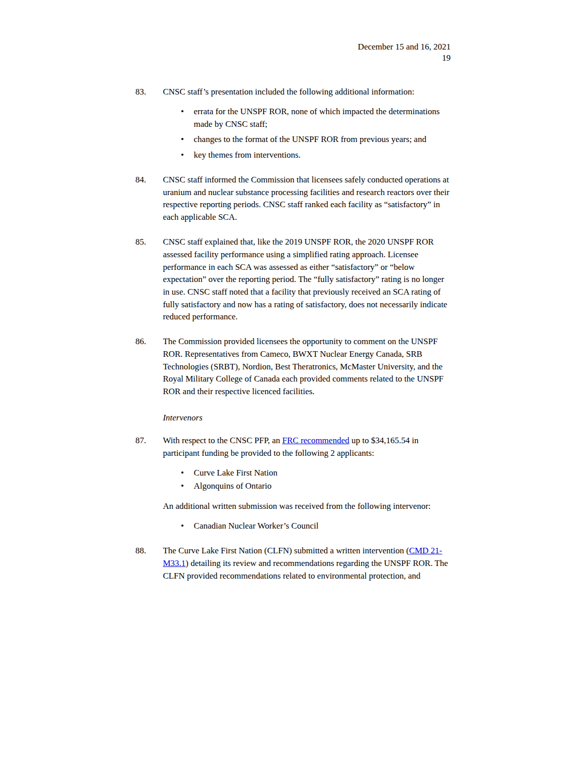December 15 and 16, 2021 19
83. CNSC staff’s presentation included the following additional information:
errata for the UNSPF ROR, none of which impacted the determinations made by CNSC staff;
changes to the format of the UNSPF ROR from previous years; and
key themes from interventions.
84. CNSC staff informed the Commission that licensees safely conducted operations at uranium and nuclear substance processing facilities and research reactors over their respective reporting periods. CNSC staff ranked each facility as “satisfactory” in each applicable SCA.
85. CNSC staff explained that, like the 2019 UNSPF ROR, the 2020 UNSPF ROR assessed facility performance using a simplified rating approach. Licensee performance in each SCA was assessed as either “satisfactory” or “below expectation” over the reporting period. The “fully satisfactory” rating is no longer in use. CNSC staff noted that a facility that previously received an SCA rating of fully satisfactory and now has a rating of satisfactory, does not necessarily indicate reduced performance.
86. The Commission provided licensees the opportunity to comment on the UNSPF ROR. Representatives from Cameco, BWXT Nuclear Energy Canada, SRB Technologies (SRBT), Nordion, Best Theratronics, McMaster University, and the Royal Military College of Canada each provided comments related to the UNSPF ROR and their respective licenced facilities.
Intervenors
87. With respect to the CNSC PFP, an FRC recommended up to $34,165.54 in participant funding be provided to the following 2 applicants:
Curve Lake First Nation
Algonquins of Ontario
An additional written submission was received from the following intervenor:
Canadian Nuclear Worker’s Council
88. The Curve Lake First Nation (CLFN) submitted a written intervention (CMD 21-M33.1) detailing its review and recommendations regarding the UNSPF ROR. The CLFN provided recommendations related to environmental protection, and